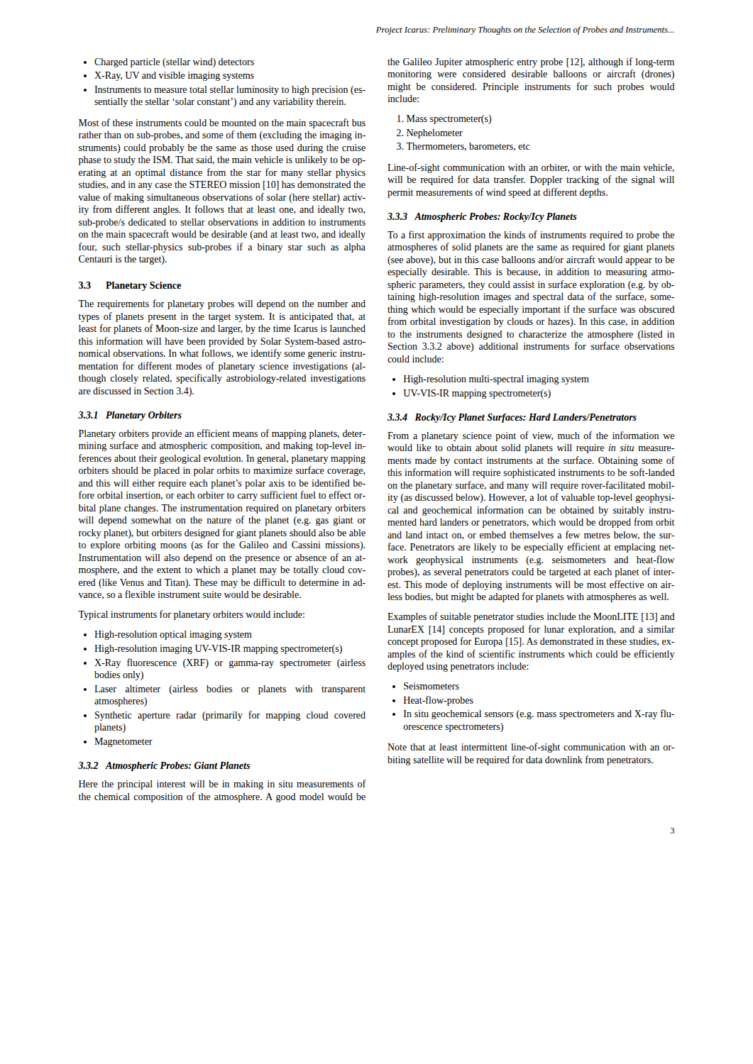Project Icarus: Preliminary Thoughts on the Selection of Probes and Instruments...
Charged particle (stellar wind) detectors
X-Ray, UV and visible imaging systems
Instruments to measure total stellar luminosity to high precision (essentially the stellar ‘solar constant’) and any variability therein.
Most of these instruments could be mounted on the main spacecraft bus rather than on sub-probes, and some of them (excluding the imaging instruments) could probably be the same as those used during the cruise phase to study the ISM. That said, the main vehicle is unlikely to be operating at an optimal distance from the star for many stellar physics studies, and in any case the STEREO mission [10] has demonstrated the value of making simultaneous observations of solar (here stellar) activity from different angles. It follows that at least one, and ideally two, sub-probe/s dedicated to stellar observations in addition to instruments on the main spacecraft would be desirable (and at least two, and ideally four, such stellar-physics sub-probes if a binary star such as alpha Centauri is the target).
3.3 Planetary Science
The requirements for planetary probes will depend on the number and types of planets present in the target system. It is anticipated that, at least for planets of Moon-size and larger, by the time Icarus is launched this information will have been provided by Solar System-based astronomical observations. In what follows, we identify some generic instrumentation for different modes of planetary science investigations (although closely related, specifically astrobiology-related investigations are discussed in Section 3.4).
3.3.1 Planetary Orbiters
Planetary orbiters provide an efficient means of mapping planets, determining surface and atmospheric composition, and making top-level inferences about their geological evolution. In general, planetary mapping orbiters should be placed in polar orbits to maximize surface coverage, and this will either require each planet’s polar axis to be identified before orbital insertion, or each orbiter to carry sufficient fuel to effect orbital plane changes. The instrumentation required on planetary orbiters will depend somewhat on the nature of the planet (e.g. gas giant or rocky planet), but orbiters designed for giant planets should also be able to explore orbiting moons (as for the Galileo and Cassini missions). Instrumentation will also depend on the presence or absence of an atmosphere, and the extent to which a planet may be totally cloud covered (like Venus and Titan). These may be difficult to determine in advance, so a flexible instrument suite would be desirable.
Typical instruments for planetary orbiters would include:
High-resolution optical imaging system
High-resolution imaging UV-VIS-IR mapping spectrometer(s)
X-Ray fluorescence (XRF) or gamma-ray spectrometer (airless bodies only)
Laser altimeter (airless bodies or planets with transparent atmospheres)
Synthetic aperture radar (primarily for mapping cloud covered planets)
Magnetometer
3.3.2 Atmospheric Probes: Giant Planets
Here the principal interest will be in making in situ measurements of the chemical composition of the atmosphere. A good model would be the Galileo Jupiter atmospheric entry probe [12], although if long-term monitoring were considered desirable balloons or aircraft (drones) might be considered. Principle instruments for such probes would include:
Mass spectrometer(s)
Nephelometer
Thermometers, barometers, etc
Line-of-sight communication with an orbiter, or with the main vehicle, will be required for data transfer. Doppler tracking of the signal will permit measurements of wind speed at different depths.
3.3.3 Atmospheric Probes: Rocky/Icy Planets
To a first approximation the kinds of instruments required to probe the atmospheres of solid planets are the same as required for giant planets (see above), but in this case balloons and/or aircraft would appear to be especially desirable. This is because, in addition to measuring atmospheric parameters, they could assist in surface exploration (e.g. by obtaining high-resolution images and spectral data of the surface, something which would be especially important if the surface was obscured from orbital investigation by clouds or hazes). In this case, in addition to the instruments designed to characterize the atmosphere (listed in Section 3.3.2 above) additional instruments for surface observations could include:
High-resolution multi-spectral imaging system
UV-VIS-IR mapping spectrometer(s)
3.3.4 Rocky/Icy Planet Surfaces: Hard Landers/Penetrators
From a planetary science point of view, much of the information we would like to obtain about solid planets will require in situ measurements made by contact instruments at the surface. Obtaining some of this information will require sophisticated instruments to be soft-landed on the planetary surface, and many will require rover-facilitated mobility (as discussed below). However, a lot of valuable top-level geophysical and geochemical information can be obtained by suitably instrumented hard landers or penetrators, which would be dropped from orbit and land intact on, or embed themselves a few metres below, the surface. Penetrators are likely to be especially efficient at emplacing network geophysical instruments (e.g. seismometers and heat-flow probes), as several penetrators could be targeted at each planet of interest. This mode of deploying instruments will be most effective on airless bodies, but might be adapted for planets with atmospheres as well.
Examples of suitable penetrator studies include the MoonLITE [13] and LunarEX [14] concepts proposed for lunar exploration, and a similar concept proposed for Europa [15]. As demonstrated in these studies, examples of the kind of scientific instruments which could be efficiently deployed using penetrators include:
Seismometers
Heat-flow-probes
In situ geochemical sensors (e.g. mass spectrometers and X-ray fluorescence spectrometers)
Note that at least intermittent line-of-sight communication with an orbiting satellite will be required for data downlink from penetrators.
3